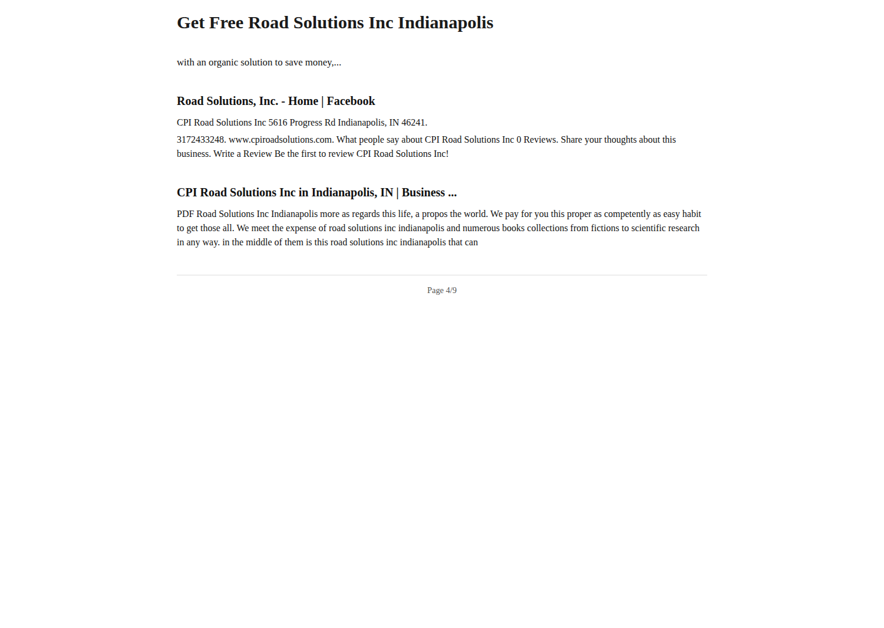Get Free Road Solutions Inc Indianapolis
with an organic solution to save money,...
Road Solutions, Inc. - Home | Facebook
CPI Road Solutions Inc 5616 Progress Rd Indianapolis, IN 46241.
3172433248. www.cpiroadsolutions.com. What people say about CPI Road Solutions Inc 0 Reviews. Share your thoughts about this business. Write a Review Be the first to review CPI Road Solutions Inc!
CPI Road Solutions Inc in Indianapolis, IN | Business ...
PDF Road Solutions Inc Indianapolis more as regards this life, a propos the world. We pay for you this proper as competently as easy habit to get those all. We meet the expense of road solutions inc indianapolis and numerous books collections from fictions to scientific research in any way. in the middle of them is this road solutions inc indianapolis that can
Page 4/9